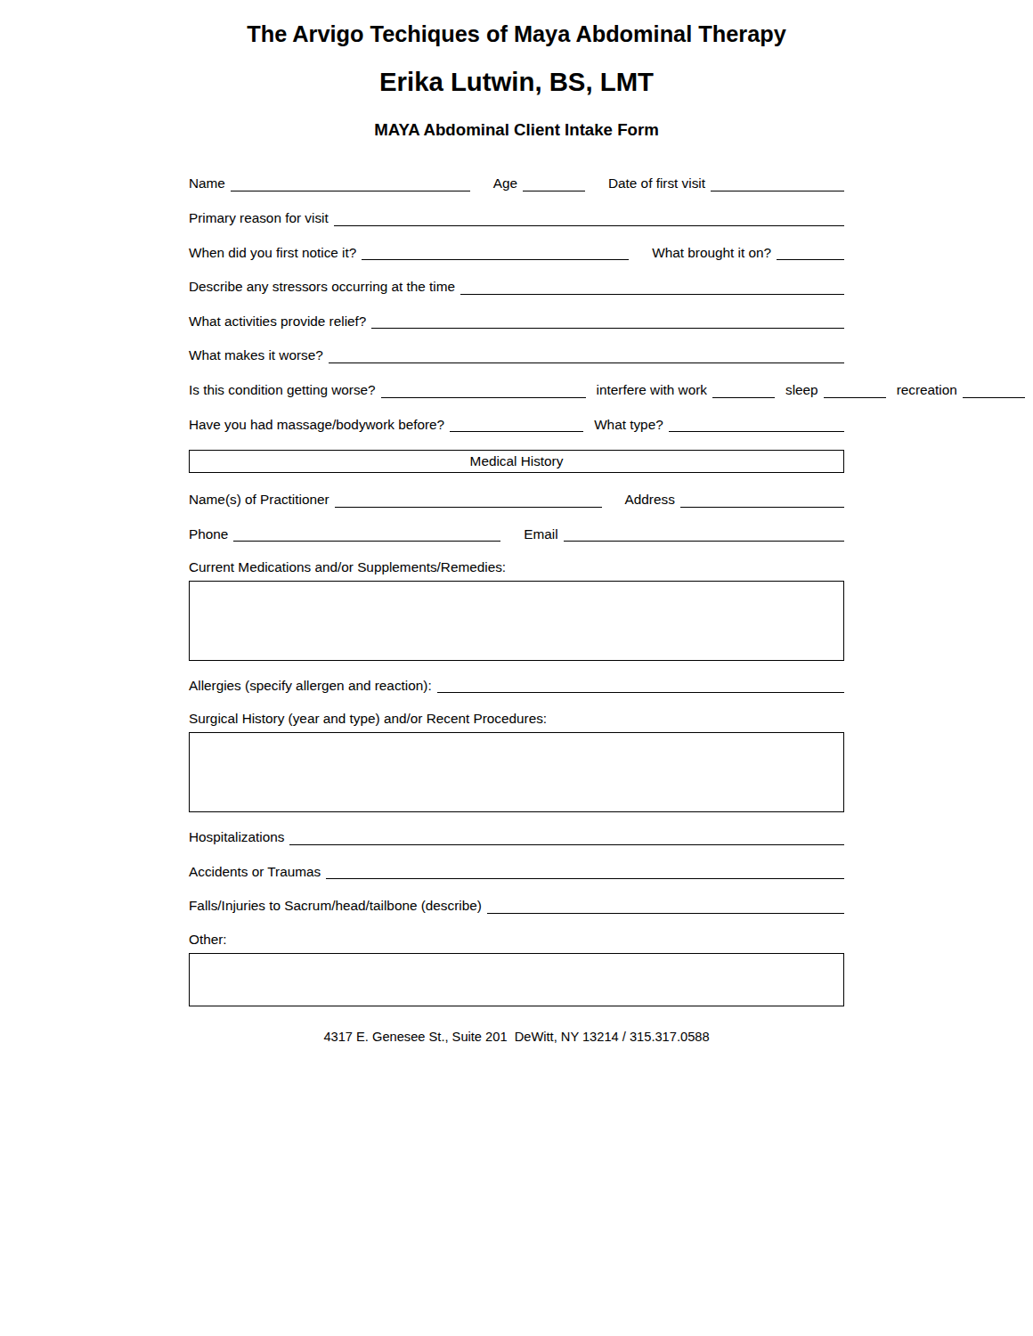The Arvigo Techiques of Maya Abdominal Therapy
Erika Lutwin, BS, LMT
MAYA Abdominal Client Intake Form
Name Age Date of first visit
Primary reason for visit
When did you first notice it? What brought it on?
Describe any stressors occurring at the time
What activities provide relief?
What makes it worse?
Is this condition getting worse? interfere with work sleep recreation
Have you had massage/bodywork before? What type?
Medical History
Name(s) of Practitioner Address
Phone Email
Current Medications and/or Supplements/Remedies:
Allergies (specify allergen and reaction):
Surgical History (year and type) and/or Recent Procedures:
Hospitalizations
Accidents or Traumas
Falls/Injuries to Sacrum/head/tailbone (describe)
Other:
4317 E. Genesee St., Suite 201 DeWitt, NY 13214 / 315.317.0588